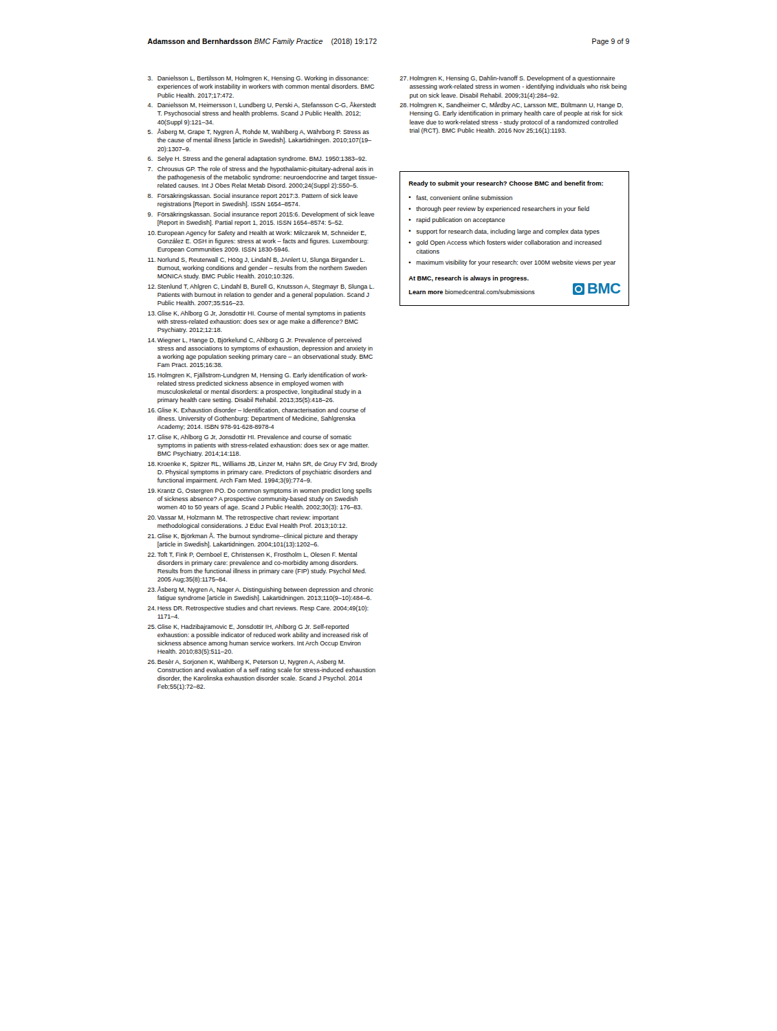Adamsson and Bernhardsson BMC Family Practice (2018) 19:172
Page 9 of 9
Danielsson L, Bertilsson M, Holmgren K, Hensing G. Working in dissonance: experiences of work instability in workers with common mental disorders. BMC Public Health. 2017;17:472.
Danielsson M, Heimersson I, Lundberg U, Perski A, Stefansson C-G, Åkerstedt T. Psychosocial stress and health problems. Scand J Public Health. 2012; 40(Suppl 9):121–34.
Åsberg M, Grape T, Nygren Å, Rohde M, Wahlberg A, Währborg P. Stress as the cause of mental illness [article in Swedish]. Lakartidningen. 2010;107(19–20):1307–9.
Selye H. Stress and the general adaptation syndrome. BMJ. 1950:1383–92.
Chrousus GP. The role of stress and the hypothalamic-pituitary-adrenal axis in the pathogenesis of the metabolic syndrome: neuroendocrine and target tissue-related causes. Int J Obes Relat Metab Disord. 2000;24(Suppl 2):S50–5.
Försäkringskassan. Social insurance report 2017:3. Pattern of sick leave registrations [Report in Swedish]. ISSN 1654–8574.
Försäkringskassan. Social insurance report 2015:6. Development of sick leave [Report in Swedish]. Partial report 1, 2015. ISSN 1654–8574: 5–52.
European Agency for Safety and Health at Work: Milczarek M, Schneider E, González E. OSH in figures: stress at work – facts and figures. Luxembourg: European Communities 2009. ISSN 1830-5946.
Norlund S, Reuterwall C, Höög J, Lindahl B, JAnlert U, Slunga Birgander L. Burnout, working conditions and gender – results from the northern Sweden MONICA study. BMC Public Health. 2010;10:326.
Stenlund T, Ahlgren C, Lindahl B, Burell G, Knutsson A, Stegmayr B, Slunga L. Patients with burnout in relation to gender and a general population. Scand J Public Health. 2007;35:516–23.
Glise K, Ahlborg G Jr, Jonsdottir HI. Course of mental symptoms in patients with stress-related exhaustion: does sex or age make a difference? BMC Psychiatry. 2012;12:18.
Wiegner L, Hange D, Björkelund C, Ahlborg G Jr. Prevalence of perceived stress and associations to symptoms of exhaustion, depression and anxiety in a working age population seeking primary care – an observational study. BMC Fam Pract. 2015;16:38.
Holmgren K, Fjällstrom-Lundgren M, Hensing G. Early identification of work-related stress predicted sickness absence in employed women with musculoskeletal or mental disorders: a prospective, longitudinal study in a primary health care setting. Disabil Rehabil. 2013;35(5):418–26.
Glise K. Exhaustion disorder – Identification, characterisation and course of illness. University of Gothenburg: Department of Medicine, Sahlgrenska Academy; 2014. ISBN 978-91-628-8978-4
Glise K, Ahlborg G Jr, Jonsdottir HI. Prevalence and course of somatic symptoms in patients with stress-related exhaustion: does sex or age matter. BMC Psychiatry. 2014;14:118.
Kroenke K, Spitzer RL, Williams JB, Linzer M, Hahn SR, de Gruy FV 3rd, Brody D. Physical symptoms in primary care. Predictors of psychiatric disorders and functional impairment. Arch Fam Med. 1994;3(9):774–9.
Krantz G, Ostergren PO. Do common symptoms in women predict long spells of sickness absence? A prospective community-based study on Swedish women 40 to 50 years of age. Scand J Public Health. 2002;30(3): 176–83.
Vassar M, Holzmann M. The retrospective chart review: important methodological considerations. J Educ Eval Health Prof. 2013;10:12.
Glise K, Björkman Å. The burnout syndrome--clinical picture and therapy [article in Swedish]. Lakartidningen. 2004;101(13):1202–6.
Toft T, Fink P, Oernboel E, Christensen K, Frostholm L, Olesen F. Mental disorders in primary care: prevalence and co-morbidity among disorders. Results from the functional illness in primary care (FIP) study. Psychol Med. 2005 Aug;35(8):1175–84.
Åsberg M, Nygren A, Nager A. Distinguishing between depression and chronic fatigue syndrome [article in Swedish]. Lakartidningen. 2013;110(9–10):484–6.
Hess DR. Retrospective studies and chart reviews. Resp Care. 2004;49(10): 1171–4.
Glise K, Hadzibajramovic E, Jonsdottir IH, Ahlborg G Jr. Self-reported exhaustion: a possible indicator of reduced work ability and increased risk of sickness absence among human service workers. Int Arch Occup Environ Health. 2010;83(5):511–20.
Besèr A, Sorjonen K, Wahlberg K, Peterson U, Nygren A, Asberg M. Construction and evaluation of a self rating scale for stress-induced exhaustion disorder, the Karolinska exhaustion disorder scale. Scand J Psychol. 2014 Feb;55(1):72–82.
Holmgren K, Hensing G, Dahlin-Ivanoff S. Development of a questionnaire assessing work-related stress in women - identifying individuals who risk being put on sick leave. Disabil Rehabil. 2009;31(4):284–92.
Holmgren K, Sandheimer C, Mårdby AC, Larsson ME, Bültmann U, Hange D, Hensing G. Early identification in primary health care of people at risk for sick leave due to work-related stress - study protocol of a randomized controlled trial (RCT). BMC Public Health. 2016 Nov 25;16(1):1193.
Ready to submit your research? Choose BMC and benefit from:
fast, convenient online submission
thorough peer review by experienced researchers in your field
rapid publication on acceptance
support for research data, including large and complex data types
gold Open Access which fosters wider collaboration and increased citations
maximum visibility for your research: over 100M website views per year
At BMC, research is always in progress.
Learn more biomedcentral.com/submissions
BMC